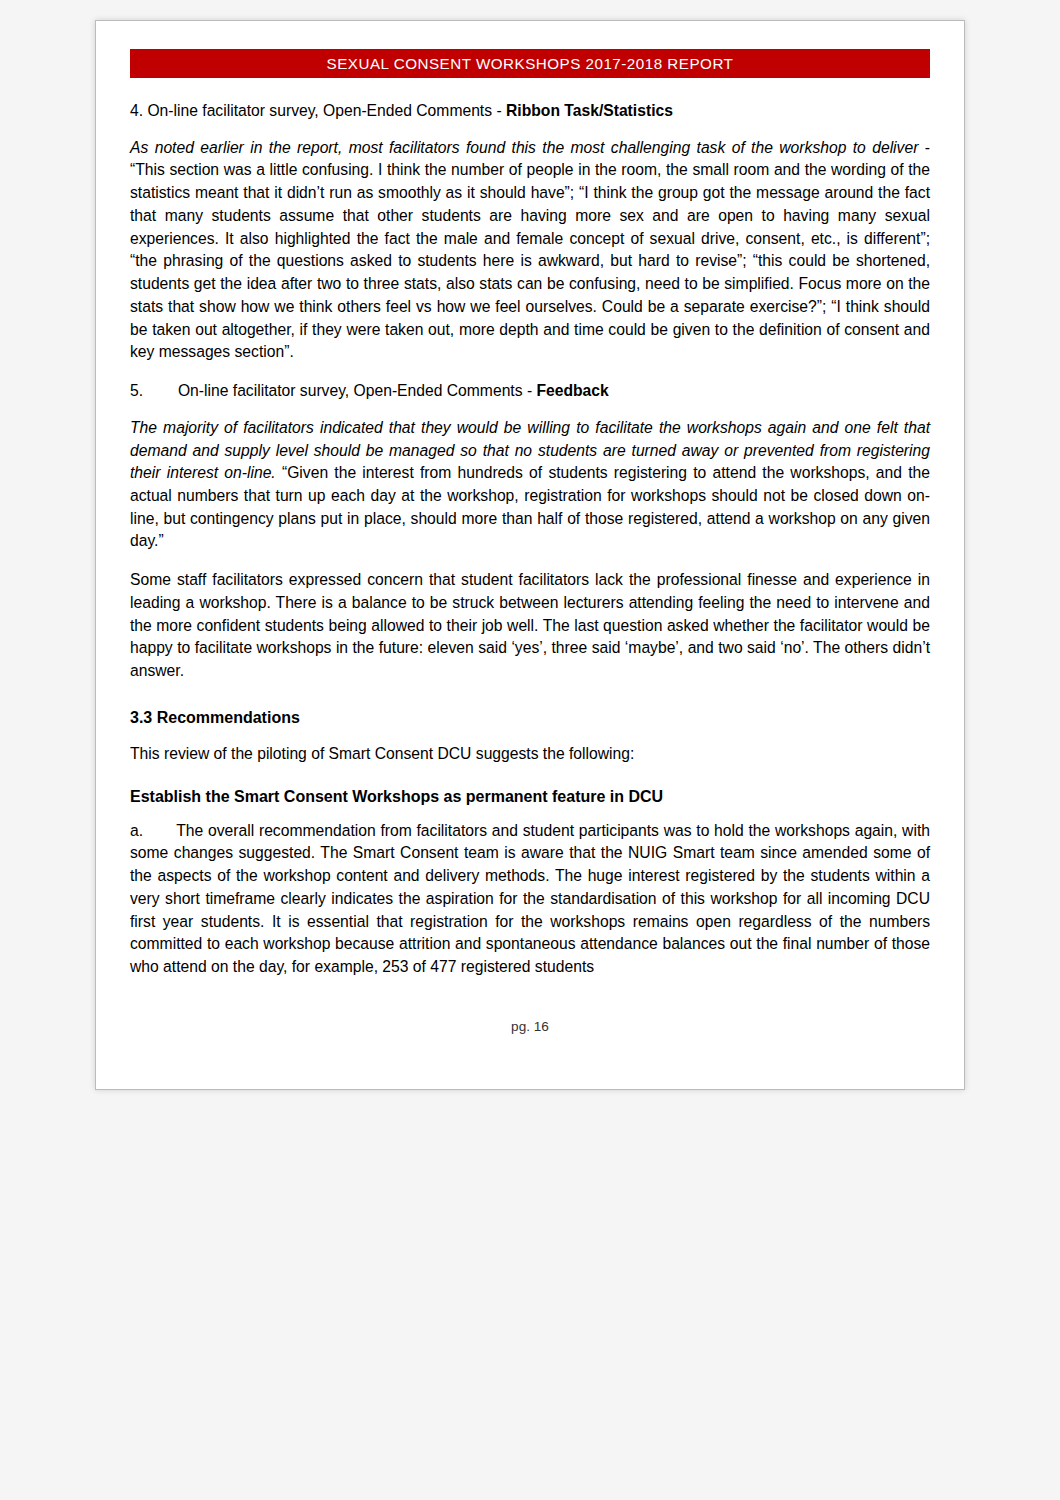SEXUAL CONSENT WORKSHOPS 2017-2018 REPORT
4. On-line facilitator survey, Open-Ended Comments - Ribbon Task/Statistics
As noted earlier in the report, most facilitators found this the most challenging task of the workshop to deliver - “This section was a little confusing. I think the number of people in the room, the small room and the wording of the statistics meant that it didn’t run as smoothly as it should have”; “I think the group got the message around the fact that many students assume that other students are having more sex and are open to having many sexual experiences. It also highlighted the fact the male and female concept of sexual drive, consent, etc., is different”; “the phrasing of the questions asked to students here is awkward, but hard to revise”; “this could be shortened, students get the idea after two to three stats, also stats can be confusing, need to be simplified. Focus more on the stats that show how we think others feel vs how we feel ourselves. Could be a separate exercise?”; “I think should be taken out altogether, if they were taken out, more depth and time could be given to the definition of consent and key messages section”.
5. On-line facilitator survey, Open-Ended Comments - Feedback
The majority of facilitators indicated that they would be willing to facilitate the workshops again and one felt that demand and supply level should be managed so that no students are turned away or prevented from registering their interest on-line. “Given the interest from hundreds of students registering to attend the workshops, and the actual numbers that turn up each day at the workshop, registration for workshops should not be closed down on-line, but contingency plans put in place, should more than half of those registered, attend a workshop on any given day.”
Some staff facilitators expressed concern that student facilitators lack the professional finesse and experience in leading a workshop. There is a balance to be struck between lecturers attending feeling the need to intervene and the more confident students being allowed to their job well. The last question asked whether the facilitator would be happy to facilitate workshops in the future: eleven said ‘yes’, three said ‘maybe’, and two said ‘no’. The others didn’t answer.
3.3 Recommendations
This review of the piloting of Smart Consent DCU suggests the following:
Establish the Smart Consent Workshops as permanent feature in DCU
a. The overall recommendation from facilitators and student participants was to hold the workshops again, with some changes suggested. The Smart Consent team is aware that the NUIG Smart team since amended some of the aspects of the workshop content and delivery methods. The huge interest registered by the students within a very short timeframe clearly indicates the aspiration for the standardisation of this workshop for all incoming DCU first year students. It is essential that registration for the workshops remains open regardless of the numbers committed to each workshop because attrition and spontaneous attendance balances out the final number of those who attend on the day, for example, 253 of 477 registered students
pg. 16